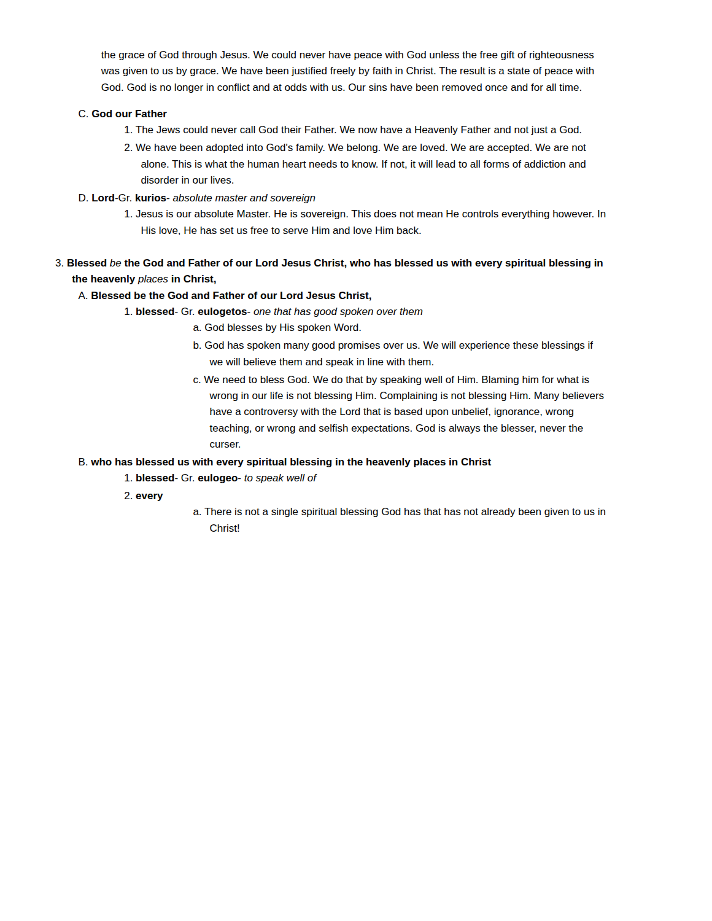the grace of God through Jesus. We could never have peace with God unless the free gift of righteousness was given to us by grace. We have been justified freely by faith in Christ. The result is a state of peace with God. God is no longer in conflict and at odds with us. Our sins have been removed once and for all time.
C. God our Father
1. The Jews could never call God their Father. We now have a Heavenly Father and not just a God.
2. We have been adopted into God's family. We belong. We are loved. We are accepted. We are not alone. This is what the human heart needs to know. If not, it will lead to all forms of addiction and disorder in our lives.
D. Lord-Gr. kurios- absolute master and sovereign
1. Jesus is our absolute Master. He is sovereign. This does not mean He controls everything however. In His love, He has set us free to serve Him and love Him back.
3. Blessed be the God and Father of our Lord Jesus Christ, who has blessed us with every spiritual blessing in the heavenly places in Christ,
A. Blessed be the God and Father of our Lord Jesus Christ,
1. blessed- Gr. eulogetos- one that has good spoken over them
a. God blesses by His spoken Word.
b. God has spoken many good promises over us. We will experience these blessings if we will believe them and speak in line with them.
c. We need to bless God. We do that by speaking well of Him. Blaming him for what is wrong in our life is not blessing Him. Complaining is not blessing Him. Many believers have a controversy with the Lord that is based upon unbelief, ignorance, wrong teaching, or wrong and selfish expectations. God is always the blesser, never the curser.
B. who has blessed us with every spiritual blessing in the heavenly places in Christ
1. blessed- Gr. eulogeo- to speak well of
2. every
a. There is not a single spiritual blessing God has that has not already been given to us in Christ!